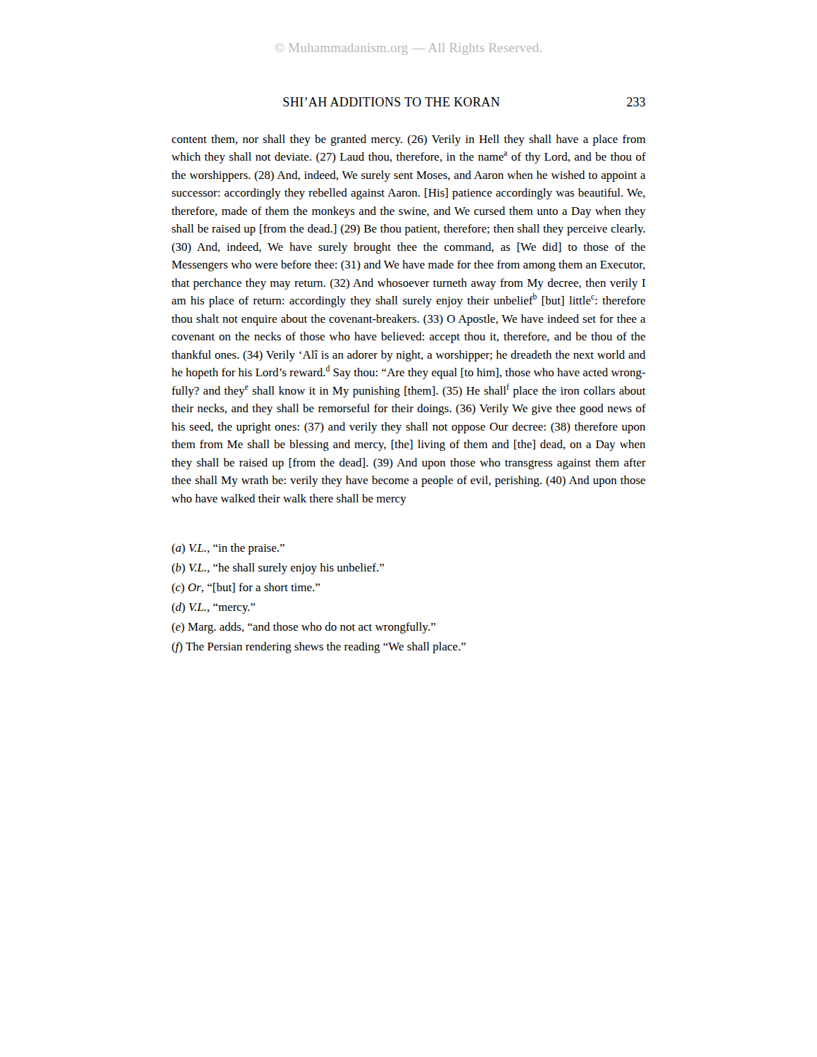© Muhammadanism.org — All Rights Reserved.
SHI’AH ADDITIONS TO THE KORAN
233
content them, nor shall they be granted mercy. (26) Verily in Hell they shall have a place from which they shall not deviate. (27) Laud thou, therefore, in the namea of thy Lord, and be thou of the worshippers. (28) And, indeed, We surely sent Moses, and Aaron when he wished to appoint a successor: accordingly they rebelled against Aaron. [His] patience accordingly was beautiful. We, therefore, made of them the monkeys and the swine, and We cursed them unto a Day when they shall be raised up [from the dead.] (29) Be thou patient, therefore; then shall they perceive clearly. (30) And, indeed, We have surely brought thee the command, as [We did] to those of the Messengers who were before thee: (31) and We have made for thee from among them an Executor, that perchance they may return. (32) And whosoever turneth away from My decree, then verily I am his place of return: accordingly they shall surely enjoy their unbeliefb [but] littlec: therefore thou shalt not enquire about the covenant-breakers. (33) O Apostle, We have indeed set for thee a covenant on the necks of those who have believed: accept thou it, therefore, and be thou of the thankful ones. (34) Verily ‘Alî is an adorer by night, a worshipper; he dreadeth the next world and he hopeth for his Lord’s reward.d Say thou: “Are they equal [to him], those who have acted wrongfully? and theye shall know it in My punishing [them]. (35) He shallf place the iron collars about their necks, and they shall be remorseful for their doings. (36) Verily We give thee good news of his seed, the upright ones: (37) and verily they shall not oppose Our decree: (38) therefore upon them from Me shall be blessing and mercy, [the] living of them and [the] dead, on a Day when they shall be raised up [from the dead]. (39) And upon those who transgress against them after thee shall My wrath be: verily they have become a people of evil, perishing. (40) And upon those who have walked their walk there shall be mercy
(a) V.L., “in the praise.”
(b) V.L., “he shall surely enjoy his unbelief.”
(c) Or, “[but] for a short time.”
(d) V.L., “mercy.”
(e) Marg. adds, “and those who do not act wrongfully.”
(f) The Persian rendering shews the reading “We shall place.”